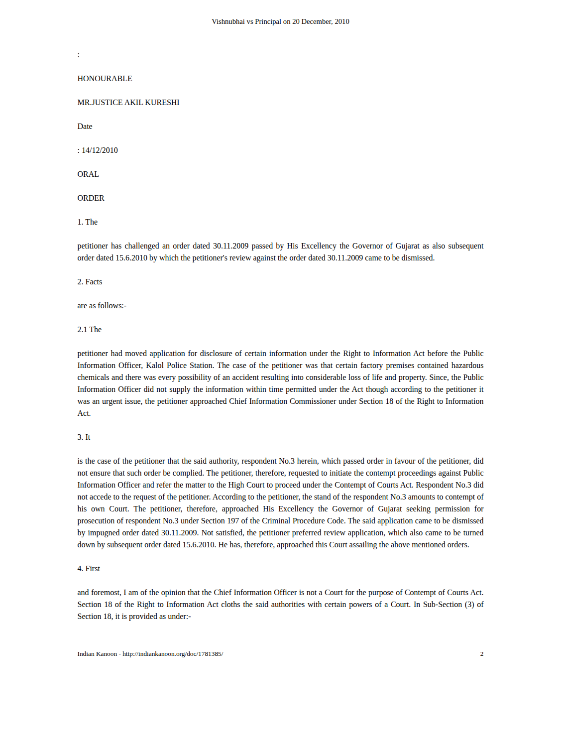Vishnubhai vs Principal on 20 December, 2010
:
HONOURABLE
MR.JUSTICE AKIL KURESHI
Date
: 14/12/2010
ORAL
ORDER
1. The
petitioner has challenged an order dated 30.11.2009 passed by His Excellency the Governor of Gujarat as also subsequent order dated 15.6.2010 by which the petitioner's review against the order dated 30.11.2009 came to be dismissed.
2. Facts
are as follows:-
2.1 The
petitioner had moved application for disclosure of certain information under the Right to Information Act before the Public Information Officer, Kalol Police Station. The case of the petitioner was that certain factory premises contained hazardous chemicals and there was every possibility of an accident resulting into considerable loss of life and property. Since, the Public Information Officer did not supply the information within time permitted under the Act though according to the petitioner it was an urgent issue, the petitioner approached Chief Information Commissioner under Section 18 of the Right to Information Act.
3. It
is the case of the petitioner that the said authority, respondent No.3 herein, which passed order in favour of the petitioner, did not ensure that such order be complied. The petitioner, therefore, requested to initiate the contempt proceedings against Public Information Officer and refer the matter to the High Court to proceed under the Contempt of Courts Act. Respondent No.3 did not accede to the request of the petitioner. According to the petitioner, the stand of the respondent No.3 amounts to contempt of his own Court. The petitioner, therefore, approached His Excellency the Governor of Gujarat seeking permission for prosecution of respondent No.3 under Section 197 of the Criminal Procedure Code. The said application came to be dismissed by impugned order dated 30.11.2009. Not satisfied, the petitioner preferred review application, which also came to be turned down by subsequent order dated 15.6.2010. He has, therefore, approached this Court assailing the above mentioned orders.
4. First
and foremost, I am of the opinion that the Chief Information Officer is not a Court for the purpose of Contempt of Courts Act. Section 18 of the Right to Information Act cloths the said authorities with certain powers of a Court. In Sub-Section (3) of Section 18, it is provided as under:-
Indian Kanoon - http://indiankanoon.org/doc/1781385/ 2